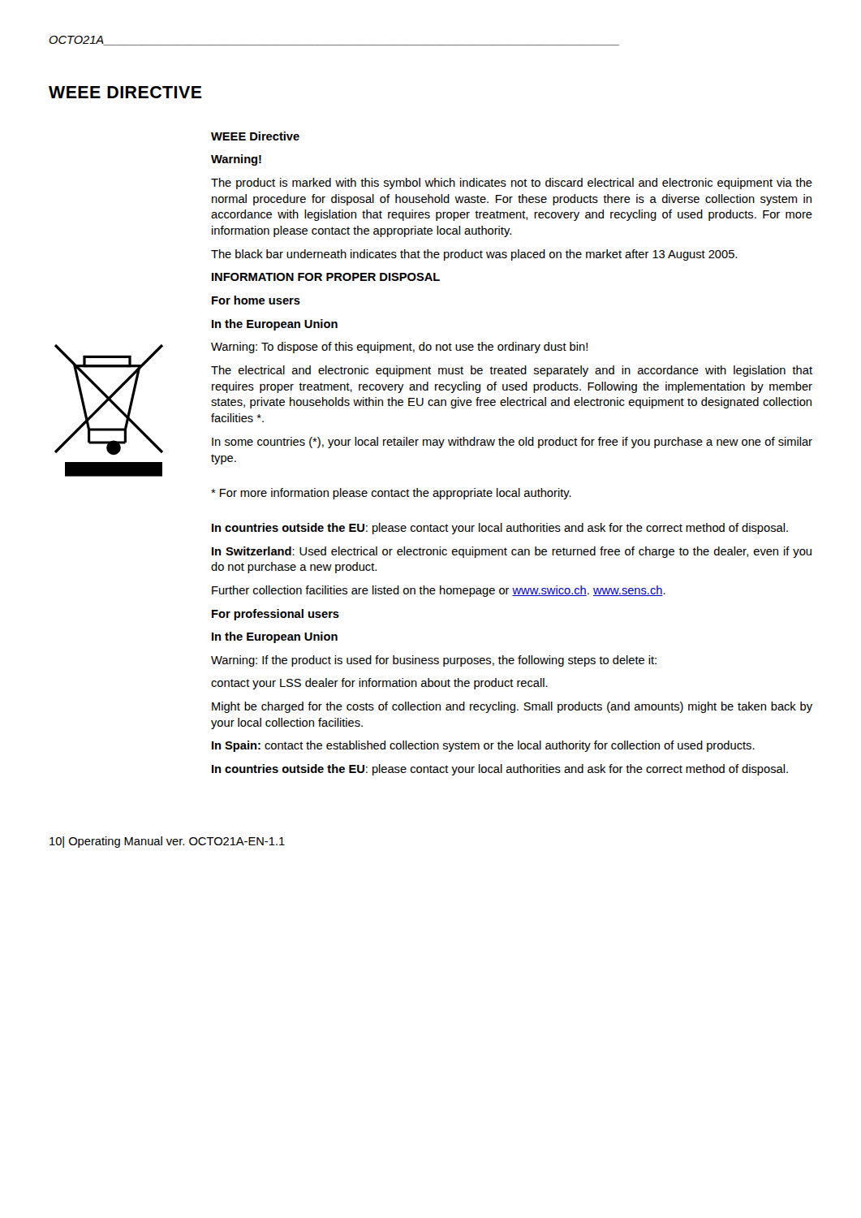OCTO21A______________________________________________________________________________
WEEE DIRECTIVE
WEEE Directive
Warning!
The product is marked with this symbol which indicates not to discard electrical and electronic equipment via the normal procedure for disposal of household waste. For these products there is a diverse collection system in accordance with legislation that requires proper treatment, recovery and recycling of used products. For more information please contact the appropriate local authority.
The black bar underneath indicates that the product was placed on the market after 13 August 2005.
INFORMATION FOR PROPER DISPOSAL
For home users
In the European Union
Warning: To dispose of this equipment, do not use the ordinary dust bin!
The electrical and electronic equipment must be treated separately and in accordance with legislation that requires proper treatment, recovery and recycling of used products. Following the implementation by member states, private households within the EU can give free electrical and electronic equipment to designated collection facilities *.
In some countries (*), your local retailer may withdraw the old product for free if you purchase a new one of similar type.
* For more information please contact the appropriate local authority.
In countries outside the EU: please contact your local authorities and ask for the correct method of disposal.
In Switzerland: Used electrical or electronic equipment can be returned free of charge to the dealer, even if you do not purchase a new product.
Further collection facilities are listed on the homepage or www.swico.ch. www.sens.ch.
For professional users
In the European Union
Warning: If the product is used for business purposes, the following steps to delete it:
contact your LSS dealer for information about the product recall.
Might be charged for the costs of collection and recycling. Small products (and amounts) might be taken back by your local collection facilities.
In Spain: contact the established collection system or the local authority for collection of used products.
In countries outside the EU: please contact your local authorities and ask for the correct method of disposal.
10| Operating Manual ver. OCTO21A-EN-1.1